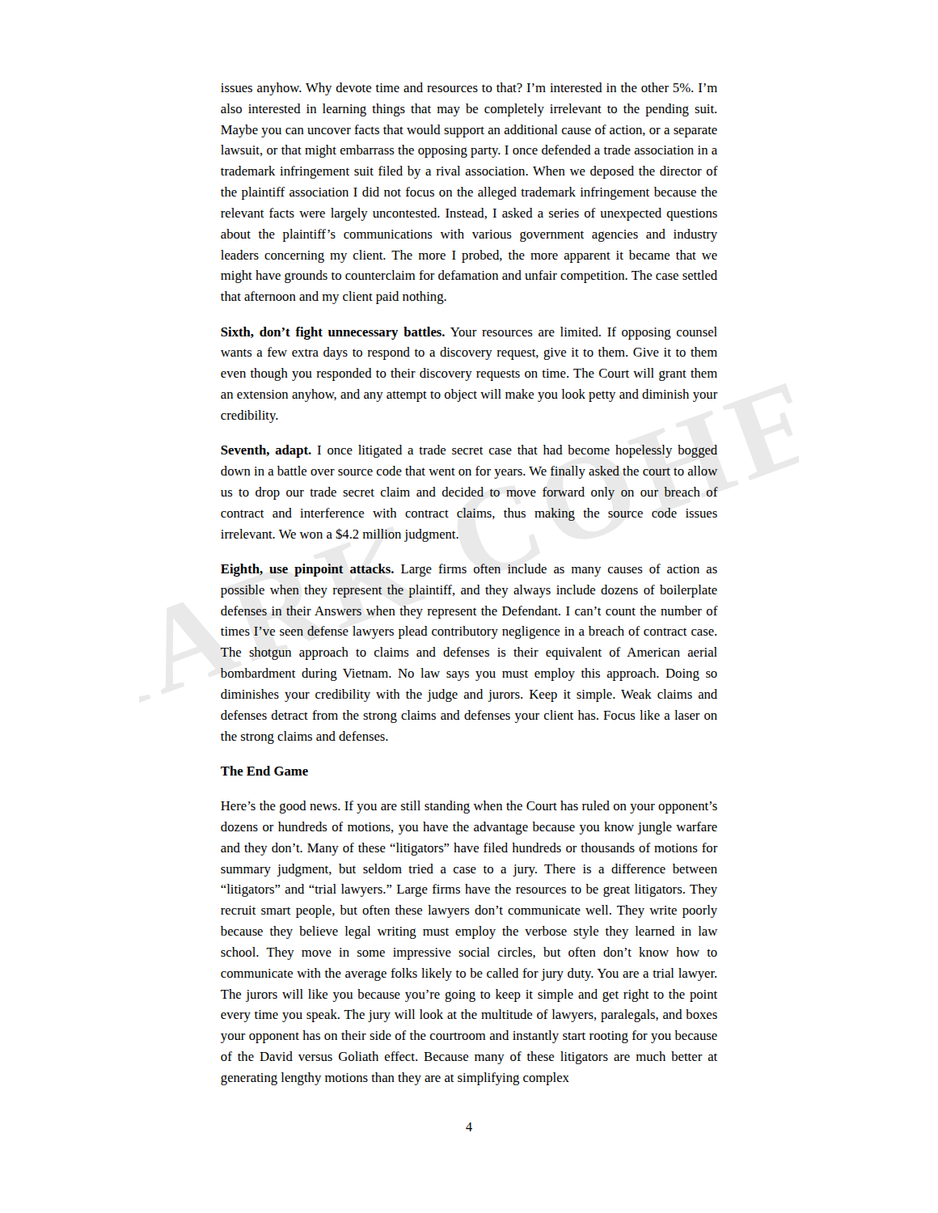MARK COHEN
issues anyhow. Why devote time and resources to that? I’m interested in the other 5%. I’m also interested in learning things that may be completely irrelevant to the pending suit. Maybe you can uncover facts that would support an additional cause of action, or a separate lawsuit, or that might embarrass the opposing party. I once defended a trade association in a trademark infringement suit filed by a rival association. When we deposed the director of the plaintiff association I did not focus on the alleged trademark infringement because the relevant facts were largely uncontested. Instead, I asked a series of unexpected questions about the plaintiff’s communications with various government agencies and industry leaders concerning my client. The more I probed, the more apparent it became that we might have grounds to counterclaim for defamation and unfair competition. The case settled that afternoon and my client paid nothing.
Sixth, don’t fight unnecessary battles. Your resources are limited. If opposing counsel wants a few extra days to respond to a discovery request, give it to them. Give it to them even though you responded to their discovery requests on time. The Court will grant them an extension anyhow, and any attempt to object will make you look petty and diminish your credibility.
Seventh, adapt. I once litigated a trade secret case that had become hopelessly bogged down in a battle over source code that went on for years. We finally asked the court to allow us to drop our trade secret claim and decided to move forward only on our breach of contract and interference with contract claims, thus making the source code issues irrelevant. We won a $4.2 million judgment.
Eighth, use pinpoint attacks. Large firms often include as many causes of action as possible when they represent the plaintiff, and they always include dozens of boilerplate defenses in their Answers when they represent the Defendant. I can’t count the number of times I’ve seen defense lawyers plead contributory negligence in a breach of contract case. The shotgun approach to claims and defenses is their equivalent of American aerial bombardment during Vietnam. No law says you must employ this approach. Doing so diminishes your credibility with the judge and jurors. Keep it simple. Weak claims and defenses detract from the strong claims and defenses your client has. Focus like a laser on the strong claims and defenses.
The End Game
Here’s the good news. If you are still standing when the Court has ruled on your opponent’s dozens or hundreds of motions, you have the advantage because you know jungle warfare and they don’t. Many of these “litigators” have filed hundreds or thousands of motions for summary judgment, but seldom tried a case to a jury. There is a difference between “litigators” and “trial lawyers.” Large firms have the resources to be great litigators. They recruit smart people, but often these lawyers don’t communicate well. They write poorly because they believe legal writing must employ the verbose style they learned in law school. They move in some impressive social circles, but often don’t know how to communicate with the average folks likely to be called for jury duty. You are a trial lawyer. The jurors will like you because you’re going to keep it simple and get right to the point every time you speak. The jury will look at the multitude of lawyers, paralegals, and boxes your opponent has on their side of the courtroom and instantly start rooting for you because of the David versus Goliath effect. Because many of these litigators are much better at generating lengthy motions than they are at simplifying complex
4